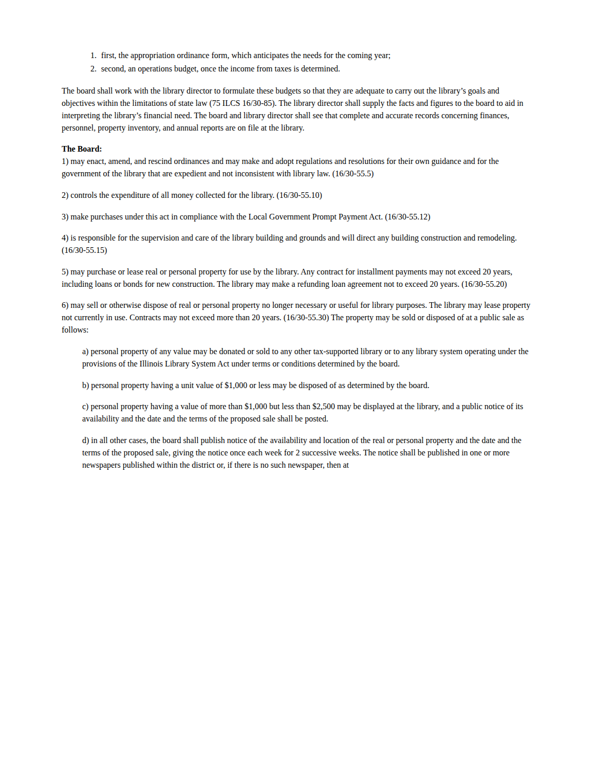first, the appropriation ordinance form, which anticipates the needs for the coming year;
second, an operations budget, once the income from taxes is determined.
The board shall work with the library director to formulate these budgets so that they are adequate to carry out the library’s goals and objectives within the limitations of state law (75 ILCS 16/30-85). The library director shall supply the facts and figures to the board to aid in interpreting the library’s financial need. The board and library director shall see that complete and accurate records concerning finances, personnel, property inventory, and annual reports are on file at the library.
The Board:
1) may enact, amend, and rescind ordinances and may make and adopt regulations and resolutions for their own guidance and for the government of the library that are expedient and not inconsistent with library law. (16/30-55.5)
2) controls the expenditure of all money collected for the library. (16/30-55.10)
3) make purchases under this act in compliance with the Local Government Prompt Payment Act. (16/30-55.12)
4) is responsible for the supervision and care of the library building and grounds and will direct any building construction and remodeling. (16/30-55.15)
5) may purchase or lease real or personal property for use by the library. Any contract for installment payments may not exceed 20 years, including loans or bonds for new construction. The library may make a refunding loan agreement not to exceed 20 years. (16/30-55.20)
6) may sell or otherwise dispose of real or personal property no longer necessary or useful for library purposes. The library may lease property not currently in use. Contracts may not exceed more than 20 years. (16/30-55.30) The property may be sold or disposed of at a public sale as follows:
a) personal property of any value may be donated or sold to any other tax-supported library or to any library system operating under the provisions of the Illinois Library System Act under terms or conditions determined by the board.
b) personal property having a unit value of $1,000 or less may be disposed of as determined by the board.
c) personal property having a value of more than $1,000 but less than $2,500 may be displayed at the library, and a public notice of its availability and the date and the terms of the proposed sale shall be posted.
d) in all other cases, the board shall publish notice of the availability and location of the real or personal property and the date and the terms of the proposed sale, giving the notice once each week for 2 successive weeks. The notice shall be published in one or more newspapers published within the district or, if there is no such newspaper, then at